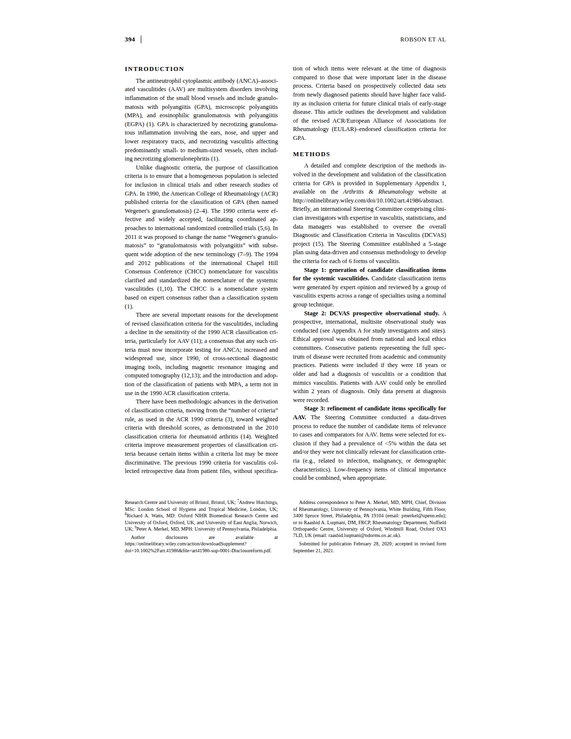394 ROBSON ET AL
INTRODUCTION
The antineutrophil cytoplasmic antibody (ANCA)–associated vasculitides (AAV) are multisystem disorders involving inflammation of the small blood vessels and include granulomatosis with polyangiitis (GPA), microscopic polyangiitis (MPA), and eosinophilic granulomatosis with polyangiitis (EGPA) (1). GPA is characterized by necrotizing granulomatous inflammation involving the ears, nose, and upper and lower respiratory tracts, and necrotizing vasculitis affecting predominantly small- to medium-sized vessels, often including necrotizing glomerulonephritis (1).
Unlike diagnostic criteria, the purpose of classification criteria is to ensure that a homogeneous population is selected for inclusion in clinical trials and other research studies of GPA. In 1990, the American College of Rheumatology (ACR) published criteria for the classification of GPA (then named Wegener's granulomatosis) (2–4). The 1990 criteria were effective and widely accepted, facilitating coordinated approaches to international randomized controlled trials (5,6). In 2011 it was proposed to change the name “Wegener's granulomatosis” to “granulomatosis with polyangiitis” with subsequent wide adoption of the new terminology (7–9). The 1994 and 2012 publications of the international Chapel Hill Consensus Conference (CHCC) nomenclature for vasculitis clarified and standardized the nomenclature of the systemic vasculitides (1,10). The CHCC is a nomenclature system based on expert consensus rather than a classification system (1).
There are several important reasons for the development of revised classification criteria for the vasculitides, including a decline in the sensitivity of the 1990 ACR classification criteria, particularly for AAV (11); a consensus that any such criteria must now incorporate testing for ANCA; increased and widespread use, since 1990, of cross-sectional diagnostic imaging tools, including magnetic resonance imaging and computed tomography (12,13); and the introduction and adoption of the classification of patients with MPA, a term not in use in the 1990 ACR classification criteria.
There have been methodologic advances in the derivation of classification criteria, moving from the “number of criteria” rule, as used in the ACR 1990 criteria (3), toward weighted criteria with threshold scores, as demonstrated in the 2010 classification criteria for rheumatoid arthritis (14). Weighted criteria improve measurement properties of classification criteria because certain items within a criteria list may be more discriminative. The previous 1990 criteria for vasculitis collected retrospective data from patient files, without specification of which items were relevant at the time of diagnosis compared to those that were important later in the disease process. Criteria based on prospectively collected data sets from newly diagnosed patients should have higher face validity as inclusion criteria for future clinical trials of early-stage disease. This article outlines the development and validation of the revised ACR/European Alliance of Associations for Rheumatology (EULAR)–endorsed classification criteria for GPA.
METHODS
A detailed and complete description of the methods involved in the development and validation of the classification criteria for GPA is provided in Supplementary Appendix 1, available on the Arthritis & Rheumatology website at http://onlinelibrary.wiley.com/doi/10.1002/art.41986/abstract. Briefly, an international Steering Committee comprising clinician investigators with expertise in vasculitis, statisticians, and data managers was established to oversee the overall Diagnostic and Classification Criteria in Vasculitis (DCVAS) project (15). The Steering Committee established a 5-stage plan using data-driven and consensus methodology to develop the criteria for each of 6 forms of vasculitis.
Stage 1: generation of candidate classification items for the systemic vasculitides. Candidate classification items were generated by expert opinion and reviewed by a group of vasculitis experts across a range of specialties using a nominal group technique.
Stage 2: DCVAS prospective observational study. A prospective, international, multisite observational study was conducted (see Appendix A for study investigators and sites). Ethical approval was obtained from national and local ethics committees. Consecutive patients representing the full spectrum of disease were recruited from academic and community practices. Patients were included if they were 18 years or older and had a diagnosis of vasculitis or a condition that mimics vasculitis. Patients with AAV could only be enrolled within 2 years of diagnosis. Only data present at diagnosis were recorded.
Stage 3: refinement of candidate items specifically for AAV. The Steering Committee conducted a data-driven process to reduce the number of candidate items of relevance to cases and comparators for AAV. Items were selected for exclusion if they had a prevalence of <5% within the data set and/or they were not clinically relevant for classification criteria (e.g., related to infection, malignancy, or demographic characteristics). Low-frequency items of clinical importance could be combined, when appropriate.
Research Centre and University of Bristol, Bristol, UK; 7Andrew Hutchings, MSc: London School of Hygiene and Tropical Medicine, London, UK; 8Richard A. Watts, MD: Oxford NIHR Biomedical Research Centre and University of Oxford, Oxford, UK, and University of East Anglia, Norwich, UK; 9Peter A. Merkel, MD, MPH: University of Pennsylvania, Philadelphia.
Author disclosures are available at https://onlinelibrary.wiley.com/action/downloadSupplement?doi=10.1002%2Fart.41986&file=art41986-sup-0001-Disclosureform.pdf.
Address correspondence to Peter A. Merkel, MD, MPH, Chief, Division of Rheumatology, University of Pennsylvania, White Building, Fifth Floor, 3400 Spruce Street, Philadelphia, PA 19104 (email: pmerkel@upenn.edu); or to Raashid A. Luqmani, DM, FRCP, Rheumatology Department, Nuffield Orthopaedic Centre, University of Oxford, Windmill Road, Oxford OX3 7LD, UK (email: raashid.luqmani@ndorms.ox.ac.uk).
Submitted for publication February 28, 2020; accepted in revised form September 21, 2021.